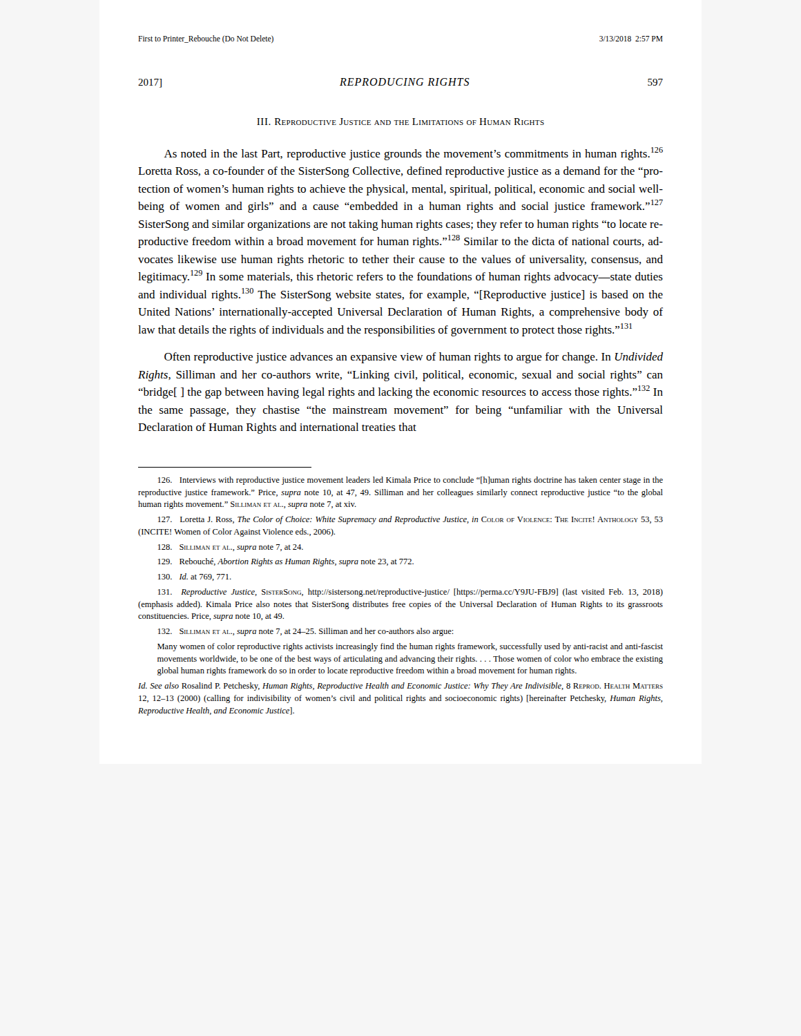First to Printer_Rebouche (Do Not Delete) 3/13/2018 2:57 PM
2017] Reproducing Rights 597
III. Reproductive Justice and the Limitations of Human Rights
As noted in the last Part, reproductive justice grounds the movement’s commitments in human rights.126 Loretta Ross, a co-founder of the SisterSong Collective, defined reproductive justice as a demand for the “protection of women’s human rights to achieve the physical, mental, spiritual, political, economic and social well-being of women and girls” and a cause “embedded in a human rights and social justice framework.”127 SisterSong and similar organizations are not taking human rights cases; they refer to human rights “to locate reproductive freedom within a broad movement for human rights.”128 Similar to the dicta of national courts, advocates likewise use human rights rhetoric to tether their cause to the values of universality, consensus, and legitimacy.129 In some materials, this rhetoric refers to the foundations of human rights advocacy—state duties and individual rights.130 The SisterSong website states, for example, “[Reproductive justice] is based on the United Nations’ internationally-accepted Universal Declaration of Human Rights, a comprehensive body of law that details the rights of individuals and the responsibilities of government to protect those rights.”131
Often reproductive justice advances an expansive view of human rights to argue for change. In Undivided Rights, Silliman and her co-authors write, “Linking civil, political, economic, sexual and social rights” can “bridge[ ] the gap between having legal rights and lacking the economic resources to access those rights.”132 In the same passage, they chastise “the mainstream movement” for being “unfamiliar with the Universal Declaration of Human Rights and international treaties that
126. Interviews with reproductive justice movement leaders led Kimala Price to conclude “[h]uman rights doctrine has taken center stage in the reproductive justice framework.” Price, supra note 10, at 47, 49. Silliman and her colleagues similarly connect reproductive justice “to the global human rights movement.” Silliman et al., supra note 7, at xiv.
127. Loretta J. Ross, The Color of Choice: White Supremacy and Reproductive Justice, in Color of Violence: The Incite! Anthology 53, 53 (INCITE! Women of Color Against Violence eds., 2006).
128. Silliman et al., supra note 7, at 24.
129. Rebouché, Abortion Rights as Human Rights, supra note 23, at 772.
130. Id. at 769, 771.
131. Reproductive Justice, SisterSong, http://sistersong.net/reproductive-justice/ [https://perma.cc/Y9JU-FBJ9] (last visited Feb. 13, 2018) (emphasis added). Kimala Price also notes that SisterSong distributes free copies of the Universal Declaration of Human Rights to its grassroots constituencies. Price, supra note 10, at 49.
132. Silliman et al., supra note 7, at 24–25. Silliman and her co-authors also argue:
Many women of color reproductive rights activists increasingly find the human rights framework, successfully used by anti-racist and anti-fascist movements worldwide, to be one of the best ways of articulating and advancing their rights. . . . Those women of color who embrace the existing global human rights framework do so in order to locate reproductive freedom within a broad movement for human rights.
Id. See also Rosalind P. Petchesky, Human Rights, Reproductive Health and Economic Justice: Why They Are Indivisible, 8 Reprod. Health Matters 12, 12–13 (2000) (calling for indivisibility of women’s civil and political rights and socioeconomic rights) [hereinafter Petchesky, Human Rights, Reproductive Health, and Economic Justice].